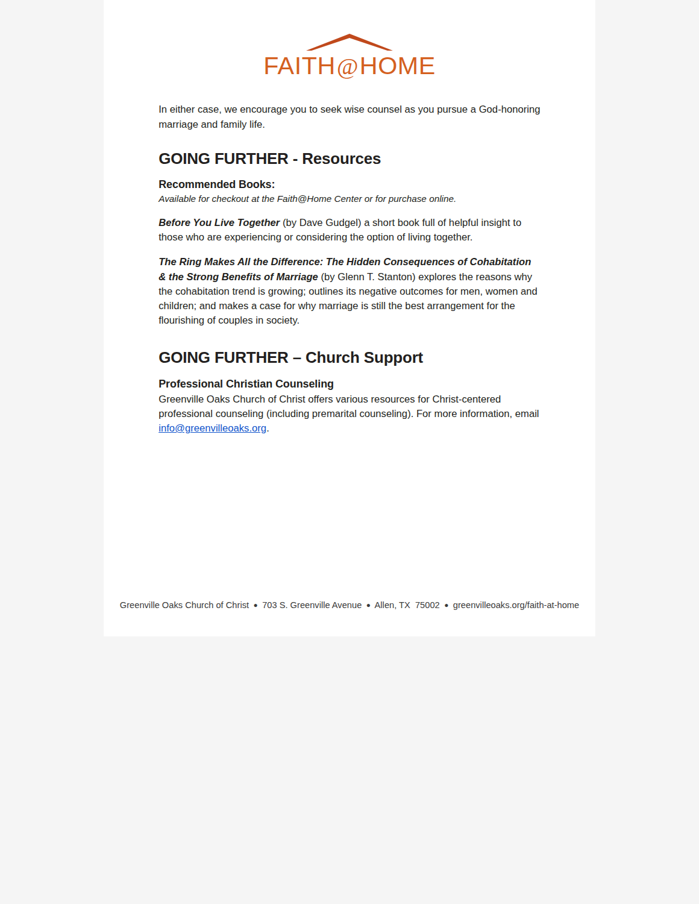FAITH@HOME
In either case, we encourage you to seek wise counsel as you pursue a God-honoring marriage and family life.
GOING FURTHER - Resources
Recommended Books:
Available for checkout at the Faith@Home Center or for purchase online.
Before You Live Together (by Dave Gudgel) a short book full of helpful insight to those who are experiencing or considering the option of living together.
The Ring Makes All the Difference: The Hidden Consequences of Cohabitation & the Strong Benefits of Marriage (by Glenn T. Stanton) explores the reasons why the cohabitation trend is growing; outlines its negative outcomes for men, women and children; and makes a case for why marriage is still the best arrangement for the flourishing of couples in society.
GOING FURTHER – Church Support
Professional Christian Counseling
Greenville Oaks Church of Christ offers various resources for Christ-centered professional counseling (including premarital counseling). For more information, email info@greenvilleoaks.org.
Greenville Oaks Church of Christ ● 703 S. Greenville Avenue ● Allen, TX 75002 ● greenvilleoaks.org/faith-at-home